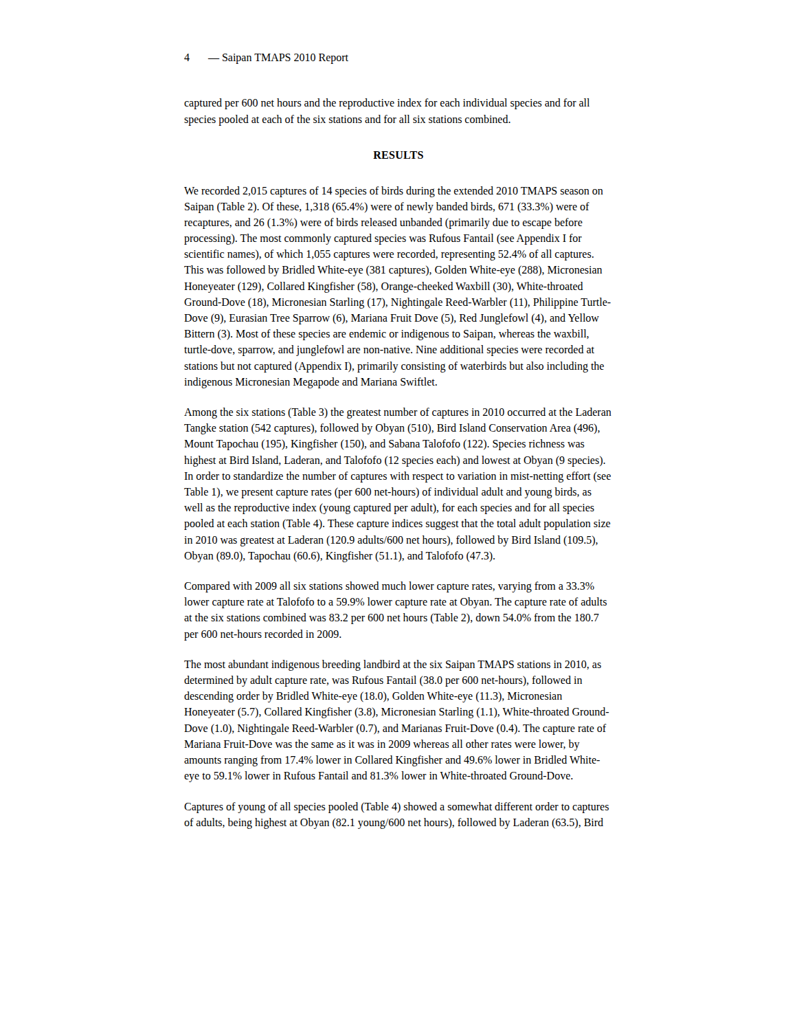4— Saipan TMAPS 2010 Report
captured per 600 net hours and the reproductive index for each individual species and for all species pooled at each of the six stations and for all six stations combined.
RESULTS
We recorded 2,015 captures of 14 species of birds during the extended 2010 TMAPS season on Saipan (Table 2). Of these, 1,318 (65.4%) were of newly banded birds, 671 (33.3%) were of recaptures, and 26 (1.3%) were of birds released unbanded (primarily due to escape before processing). The most commonly captured species was Rufous Fantail (see Appendix I for scientific names), of which 1,055 captures were recorded, representing 52.4% of all captures. This was followed by Bridled White-eye (381 captures), Golden White-eye (288), Micronesian Honeyeater (129), Collared Kingfisher (58), Orange-cheeked Waxbill (30), White-throated Ground-Dove (18), Micronesian Starling (17), Nightingale Reed-Warbler (11), Philippine Turtle-Dove (9), Eurasian Tree Sparrow (6), Mariana Fruit Dove (5), Red Junglefowl (4), and Yellow Bittern (3). Most of these species are endemic or indigenous to Saipan, whereas the waxbill, turtle-dove, sparrow, and junglefowl are non-native. Nine additional species were recorded at stations but not captured (Appendix I), primarily consisting of waterbirds but also including the indigenous Micronesian Megapode and Mariana Swiftlet.
Among the six stations (Table 3) the greatest number of captures in 2010 occurred at the Laderan Tangke station (542 captures), followed by Obyan (510), Bird Island Conservation Area (496), Mount Tapochau (195), Kingfisher (150), and Sabana Talofofo (122). Species richness was highest at Bird Island, Laderan, and Talofofo (12 species each) and lowest at Obyan (9 species). In order to standardize the number of captures with respect to variation in mist-netting effort (see Table 1), we present capture rates (per 600 net-hours) of individual adult and young birds, as well as the reproductive index (young captured per adult), for each species and for all species pooled at each station (Table 4). These capture indices suggest that the total adult population size in 2010 was greatest at Laderan (120.9 adults/600 net hours), followed by Bird Island (109.5), Obyan (89.0), Tapochau (60.6), Kingfisher (51.1), and Talofofo (47.3).
Compared with 2009 all six stations showed much lower capture rates, varying from a 33.3% lower capture rate at Talofofo to a 59.9% lower capture rate at Obyan. The capture rate of adults at the six stations combined was 83.2 per 600 net hours (Table 2), down 54.0% from the 180.7 per 600 net-hours recorded in 2009.
The most abundant indigenous breeding landbird at the six Saipan TMAPS stations in 2010, as determined by adult capture rate, was Rufous Fantail (38.0 per 600 net-hours), followed in descending order by Bridled White-eye (18.0), Golden White-eye (11.3), Micronesian Honeyeater (5.7), Collared Kingfisher (3.8), Micronesian Starling (1.1), White-throated Ground-Dove (1.0), Nightingale Reed-Warbler (0.7), and Marianas Fruit-Dove (0.4). The capture rate of Mariana Fruit-Dove was the same as it was in 2009 whereas all other rates were lower, by amounts ranging from 17.4% lower in Collared Kingfisher and 49.6% lower in Bridled White-eye to 59.1% lower in Rufous Fantail and 81.3% lower in White-throated Ground-Dove.
Captures of young of all species pooled (Table 4) showed a somewhat different order to captures of adults, being highest at Obyan (82.1 young/600 net hours), followed by Laderan (63.5), Bird